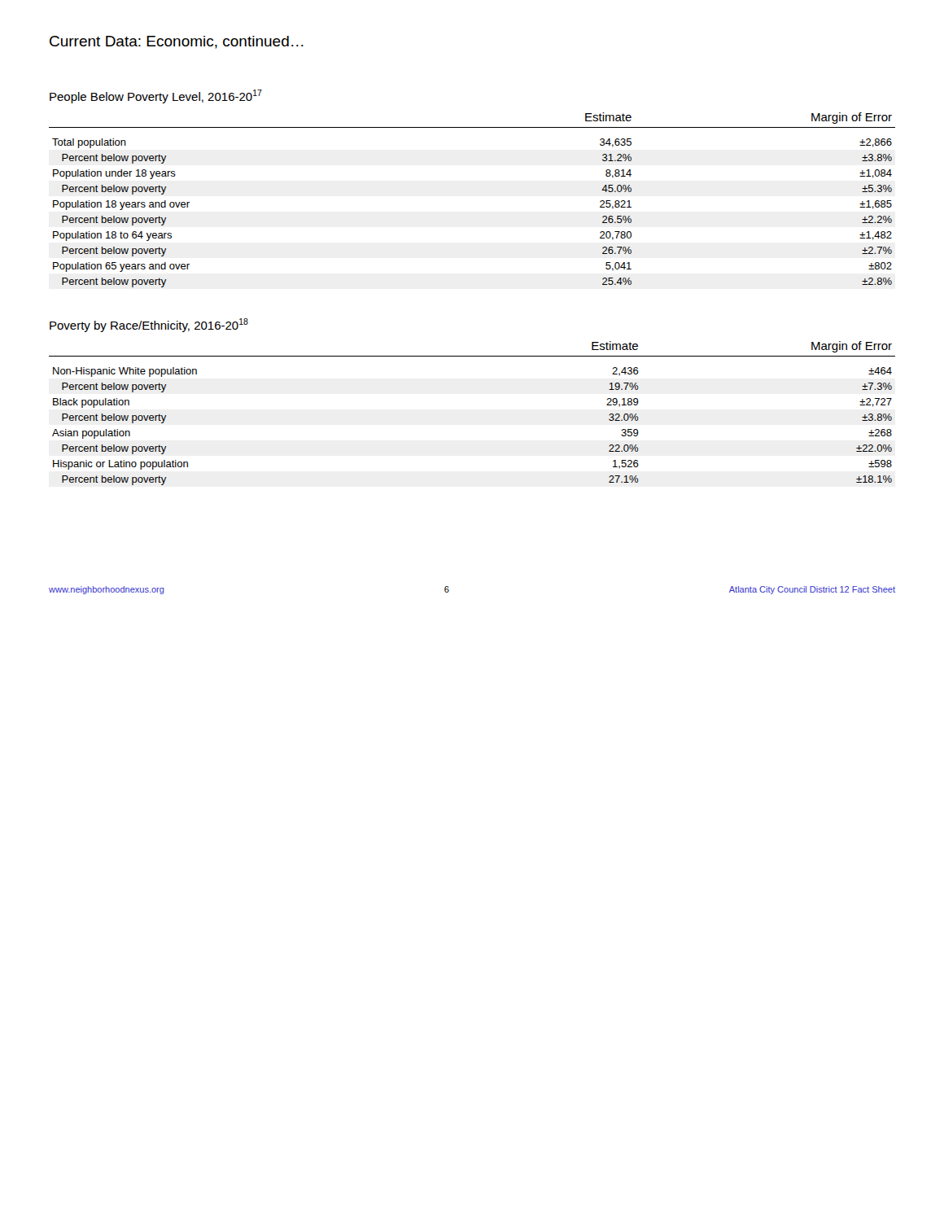Current Data: Economic, continued…
People Below Poverty Level, 2016-20 17
| | Estimate | Margin of Error |
| --- | --- | --- |
| Total population | 34,635 | ±2,866 |
| Percent below poverty | 31.2% | ±3.8% |
| Population under 18 years | 8,814 | ±1,084 |
| Percent below poverty | 45.0% | ±5.3% |
| Population 18 years and over | 25,821 | ±1,685 |
| Percent below poverty | 26.5% | ±2.2% |
| Population 18 to 64 years | 20,780 | ±1,482 |
| Percent below poverty | 26.7% | ±2.7% |
| Population 65 years and over | 5,041 | ±802 |
| Percent below poverty | 25.4% | ±2.8% |
Poverty by Race/Ethnicity, 2016-20 18
| | Estimate | Margin of Error |
| --- | --- | --- |
| Non-Hispanic White population | 2,436 | ±464 |
| Percent below poverty | 19.7% | ±7.3% |
| Black population | 29,189 | ±2,727 |
| Percent below poverty | 32.0% | ±3.8% |
| Asian population | 359 | ±268 |
| Percent below poverty | 22.0% | ±22.0% |
| Hispanic or Latino population | 1,526 | ±598 |
| Percent below poverty | 27.1% | ±18.1% |
www.neighborhoodnexus.org 6 Atlanta City Council District 12 Fact Sheet